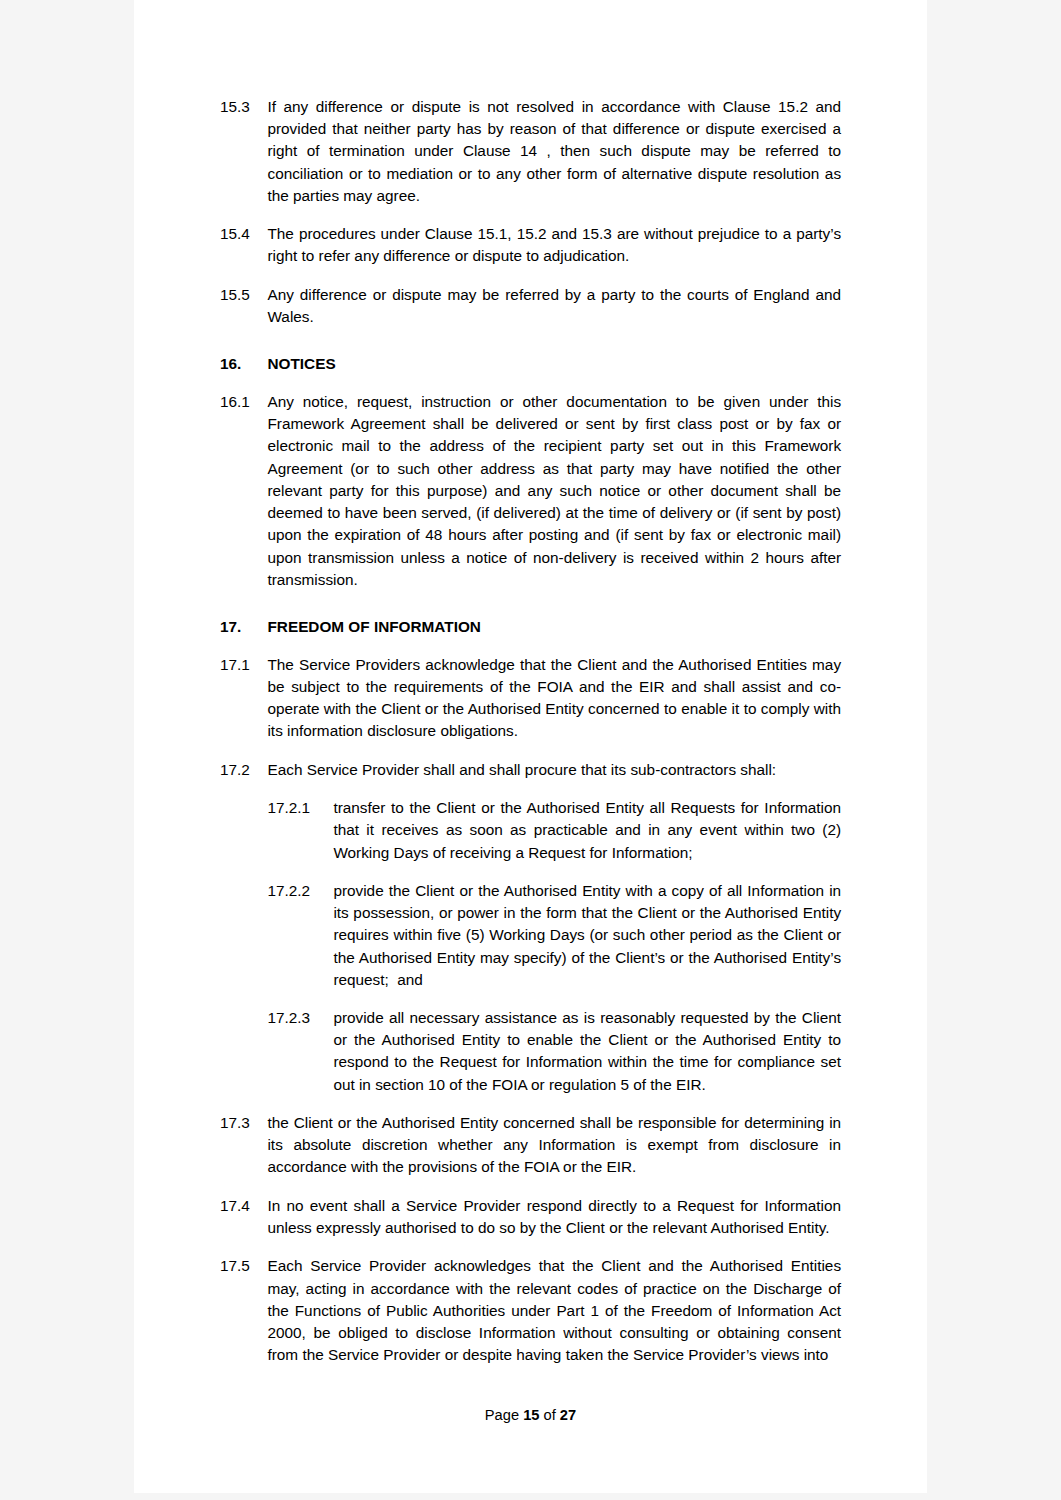15.3 If any difference or dispute is not resolved in accordance with Clause 15.2 and provided that neither party has by reason of that difference or dispute exercised a right of termination under Clause 14 , then such dispute may be referred to conciliation or to mediation or to any other form of alternative dispute resolution as the parties may agree.
15.4 The procedures under Clause 15.1, 15.2 and 15.3 are without prejudice to a party’s right to refer any difference or dispute to adjudication.
15.5 Any difference or dispute may be referred by a party to the courts of England and Wales.
16. NOTICES
16.1 Any notice, request, instruction or other documentation to be given under this Framework Agreement shall be delivered or sent by first class post or by fax or electronic mail to the address of the recipient party set out in this Framework Agreement (or to such other address as that party may have notified the other relevant party for this purpose) and any such notice or other document shall be deemed to have been served, (if delivered) at the time of delivery or (if sent by post) upon the expiration of 48 hours after posting and (if sent by fax or electronic mail) upon transmission unless a notice of non-delivery is received within 2 hours after transmission.
17. FREEDOM OF INFORMATION
17.1 The Service Providers acknowledge that the Client and the Authorised Entities may be subject to the requirements of the FOIA and the EIR and shall assist and co-operate with the Client or the Authorised Entity concerned to enable it to comply with its information disclosure obligations.
17.2 Each Service Provider shall and shall procure that its sub-contractors shall:
17.2.1 transfer to the Client or the Authorised Entity all Requests for Information that it receives as soon as practicable and in any event within two (2) Working Days of receiving a Request for Information;
17.2.2 provide the Client or the Authorised Entity with a copy of all Information in its possession, or power in the form that the Client or the Authorised Entity requires within five (5) Working Days (or such other period as the Client or the Authorised Entity may specify) of the Client’s or the Authorised Entity’s request; and
17.2.3 provide all necessary assistance as is reasonably requested by the Client or the Authorised Entity to enable the Client or the Authorised Entity to respond to the Request for Information within the time for compliance set out in section 10 of the FOIA or regulation 5 of the EIR.
17.3 the Client or the Authorised Entity concerned shall be responsible for determining in its absolute discretion whether any Information is exempt from disclosure in accordance with the provisions of the FOIA or the EIR.
17.4 In no event shall a Service Provider respond directly to a Request for Information unless expressly authorised to do so by the Client or the relevant Authorised Entity.
17.5 Each Service Provider acknowledges that the Client and the Authorised Entities may, acting in accordance with the relevant codes of practice on the Discharge of the Functions of Public Authorities under Part 1 of the Freedom of Information Act 2000, be obliged to disclose Information without consulting or obtaining consent from the Service Provider or despite having taken the Service Provider’s views into
Page 15 of 27